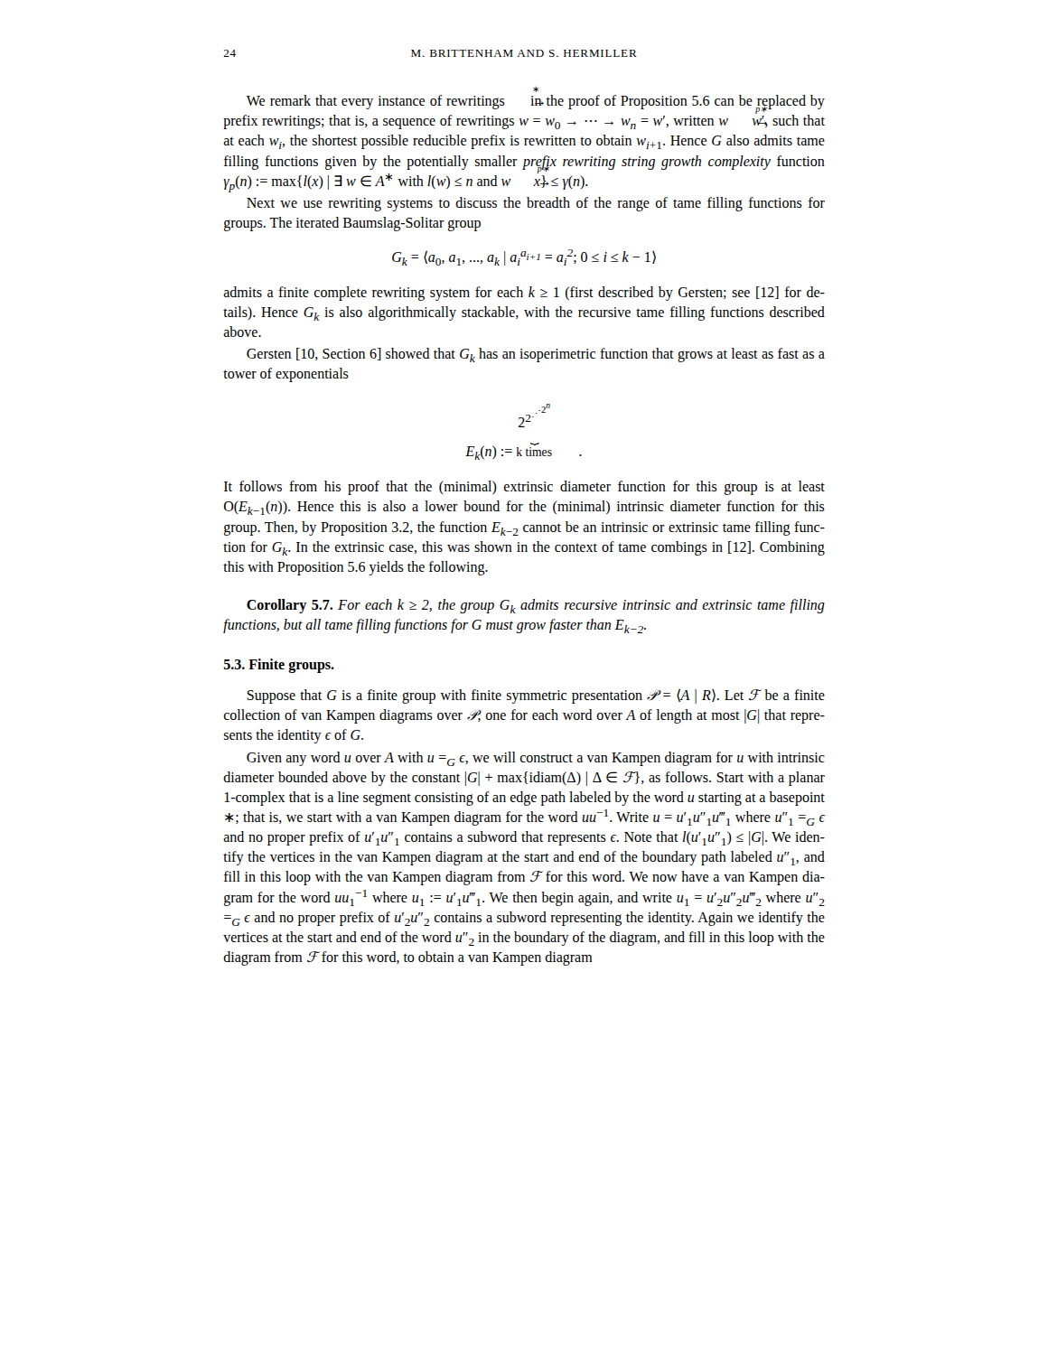24 M. BRITTENHAM AND S. HERMILLER
We remark that every instance of rewritings ∗→ in the proof of Proposition 5.6 can be replaced by prefix rewritings; that is, a sequence of rewritings w = w0 → ⋯ → wn = w′, written w p∗→w′, such that at each wi, the shortest possible reducible prefix is rewritten to obtain wi+1. Hence G also admits tame filling functions given by the potentially smaller prefix rewriting string growth complexity function γp(n) := max{l(x) | ∃ w ∈ A∗ with l(w) ≤ n and w p∗→x} ≤ γ(n).
Next we use rewriting systems to discuss the breadth of the range of tame filling functions for groups. The iterated Baumslag-Solitar group
Gk = ⟨a0, a1, ..., ak | aiai+1 = ai2; 0 ≤ i ≤ k − 1⟩
admits a finite complete rewriting system for each k ≥ 1 (first described by Gersten; see [12] for details). Hence Gk is also algorithmically stackable, with the recursive tame filling functions described above.
Gersten [10, Section 6] showed that Gk has an isoperimetric function that grows at least as fast as a tower of exponentials
Ek(n) := 22⋰2n ⏟ k times .
It follows from his proof that the (minimal) extrinsic diameter function for this group is at least O(Ek−1(n)). Hence this is also a lower bound for the (minimal) intrinsic diameter function for this group. Then, by Proposition 3.2, the function Ek−2 cannot be an intrinsic or extrinsic tame filling function for Gk. In the extrinsic case, this was shown in the context of tame combings in [12]. Combining this with Proposition 5.6 yields the following.
Corollary 5.7. For each k ≥ 2, the group Gk admits recursive intrinsic and extrinsic tame filling functions, but all tame filling functions for G must grow faster than Ek−2.
5.3. Finite groups.
Suppose that G is a finite group with finite symmetric presentation 𝒫 = ⟨A | R⟩. Let ℱ be a finite collection of van Kampen diagrams over 𝒫, one for each word over A of length at most |G| that represents the identity ϵ of G.
Given any word u over A with u =G ϵ, we will construct a van Kampen diagram for u with intrinsic diameter bounded above by the constant |G| + max{idiam(Δ) | Δ ∈ ℱ}, as follows. Start with a planar 1-complex that is a line segment consisting of an edge path labeled by the word u starting at a basepoint ∗; that is, we start with a van Kampen diagram for the word uu−1. Write u = u′1u″1u‴1 where u″1 =G ϵ and no proper prefix of u′1u″1 contains a subword that represents ϵ. Note that l(u′1u″1) ≤ |G|. We identify the vertices in the van Kampen diagram at the start and end of the boundary path labeled u″1, and fill in this loop with the van Kampen diagram from ℱ for this word. We now have a van Kampen diagram for the word uu1−1 where u1 := u′1u‴1. We then begin again, and write u1 = u′2u″2u‴2 where u″2 =G ϵ and no proper prefix of u′2u″2 contains a subword representing the identity. Again we identify the vertices at the start and end of the word u″2 in the boundary of the diagram, and fill in this loop with the diagram from ℱ for this word, to obtain a van Kampen diagram